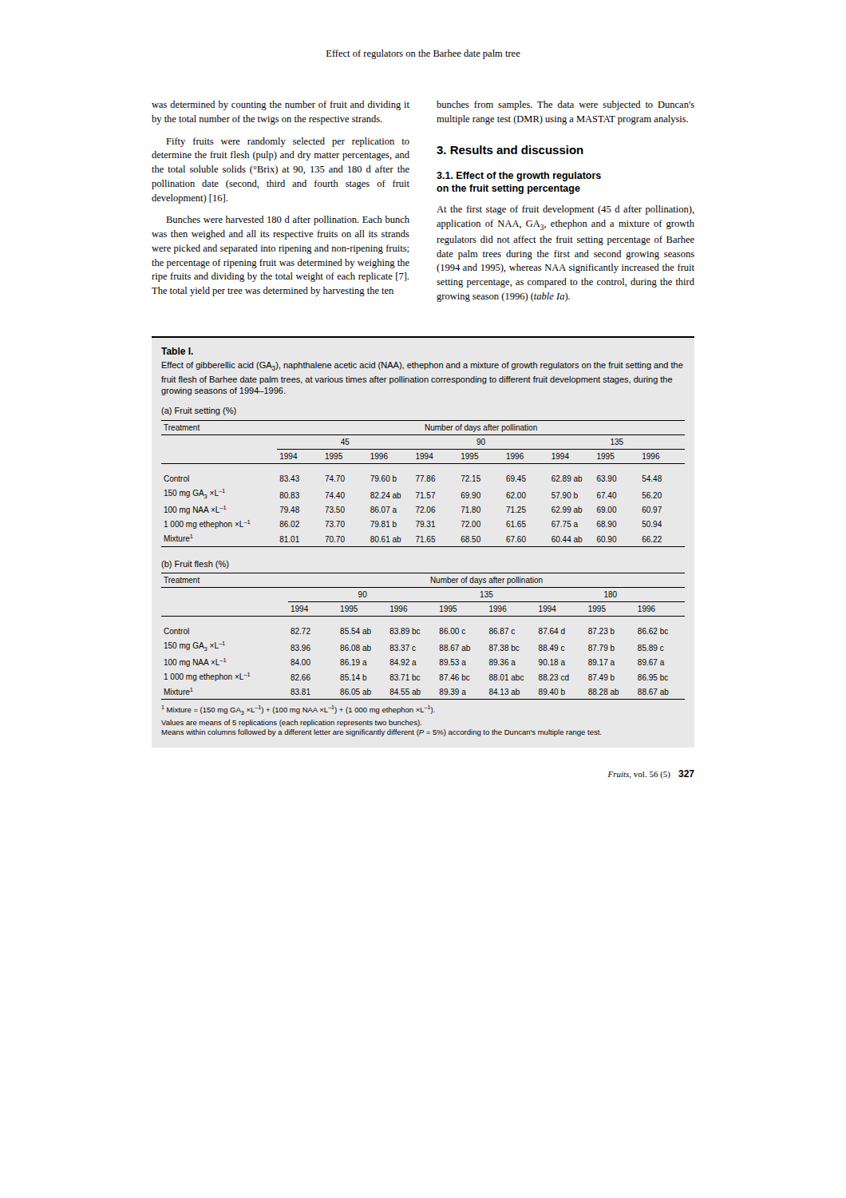Effect of regulators on the Barhee date palm tree
was determined by counting the number of fruit and dividing it by the total number of the twigs on the respective strands.
Fifty fruits were randomly selected per replication to determine the fruit flesh (pulp) and dry matter percentages, and the total soluble solids (°Brix) at 90, 135 and 180 d after the pollination date (second, third and fourth stages of fruit development) [16].
Bunches were harvested 180 d after pollination. Each bunch was then weighed and all its respective fruits on all its strands were picked and separated into ripening and non-ripening fruits; the percentage of ripening fruit was determined by weighing the ripe fruits and dividing by the total weight of each replicate [7]. The total yield per tree was determined by harvesting the ten
bunches from samples. The data were subjected to Duncan's multiple range test (DMR) using a MASTAT program analysis.
3. Results and discussion
3.1. Effect of the growth regulators
on the fruit setting percentage
At the first stage of fruit development (45 d after pollination), application of NAA, GA3, ethephon and a mixture of growth regulators did not affect the fruit setting percentage of Barhee date palm trees during the first and second growing seasons (1994 and 1995), whereas NAA significantly increased the fruit setting percentage, as compared to the control, during the third growing season (1996) (table Ia).
Table I.
Effect of gibberellic acid (GA3), naphthalene acetic acid (NAA), ethephon and a mixture of growth regulators on the fruit setting and the fruit flesh of Barhee date palm trees, at various times after pollination corresponding to different fruit development stages, during the growing seasons of 1994–1996.
(a) Fruit setting (%)
| Treatment | Number of days after pollination |
| --- | --- |
| | 45 | 90 | 135 |
| | 1994 | 1995 | 1996 | 1994 | 1995 | 1996 | 1994 | 1995 | 1996 |
| Control | 83.43 | 74.70 | 79.60 b | 77.86 | 72.15 | 69.45 | 62.89 ab | 63.90 | 54.48 |
| 150 mg GA 3 ×L –1 | 80.83 | 74.40 | 82.24 ab | 71.57 | 69.90 | 62.00 | 57.90 b | 67.40 | 56.20 |
| 100 mg NAA ×L –1 | 79.48 | 73.50 | 86.07 a | 72.06 | 71.80 | 71.25 | 62.99 ab | 69.00 | 60.97 |
| 1 000 mg ethephon ×L –1 | 86.02 | 73.70 | 79.81 b | 79.31 | 72.00 | 61.65 | 67.75 a | 68.90 | 50.94 |
| Mixture 1 | 81.01 | 70.70 | 80.61 ab | 71.65 | 68.50 | 67.60 | 60.44 ab | 60.90 | 66.22 |
(b) Fruit flesh (%)
| Treatment | Number of days after pollination |
| --- | --- |
| | 90 | 135 | 180 |
| | 1994 | 1995 | 1996 | 1995 | 1996 | 1994 | 1995 | 1996 |
| Control | 82.72 | 85.54 ab | 83.89 bc | 86.00 c | 86.87 c | 87.64 d | 87.23 b | 86.62 bc |
| 150 mg GA 3 ×L –1 | 83.96 | 86.08 ab | 83.37 c | 88.67 ab | 87.38 bc | 88.49 c | 87.79 b | 85.89 c |
| 100 mg NAA ×L –1 | 84.00 | 86.19 a | 84.92 a | 89.53 a | 89.36 a | 90.18 a | 89.17 a | 89.67 a |
| 1 000 mg ethephon ×L –1 | 82.66 | 85.14 b | 83.71 bc | 87.46 bc | 88.01 abc | 88.23 cd | 87.49 b | 86.95 bc |
| Mixture 1 | 83.81 | 86.05 ab | 84.55 ab | 89.39 a | 84.13 ab | 89.40 b | 88.28 ab | 88.67 ab |
1 Mixture = (150 mg GA3 ×L–1) + (100 mg NAA ×L–1) + (1 000 mg ethephon ×L–1).
Values are means of 5 replications (each replication represents two bunches).
Means within columns followed by a different letter are significantly different (P = 5%) according to the Duncan's multiple range test.
Fruits, vol. 56 (5)327